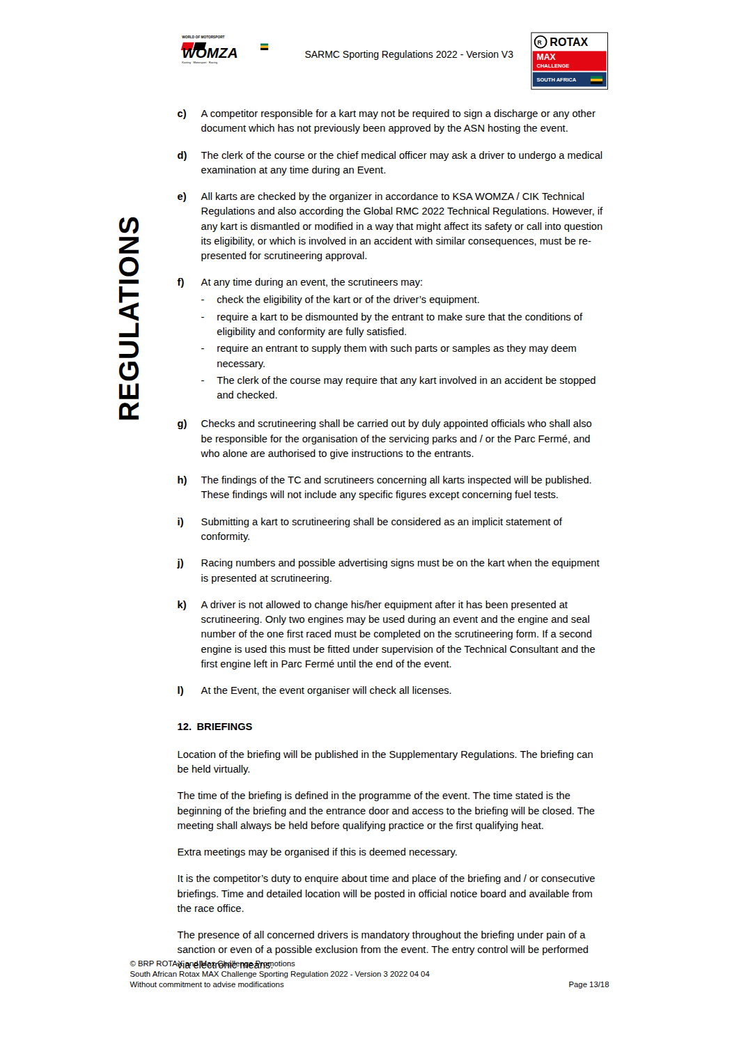REGULATIONS
WORLD OF MOTORSPORT WOMZA Karting · Motorsport · Racing
SARMC Sporting Regulations 2022 - Version V3
R ROTAX MAX CHALLENGE SOUTH AFRICA
c)
A competitor responsible for a kart may not be required to sign a discharge or any other document which has not previously been approved by the ASN hosting the event.
d)
The clerk of the course or the chief medical officer may ask a driver to undergo a medical examination at any time during an Event.
e)
All karts are checked by the organizer in accordance to KSA WOMZA / CIK Technical Regulations and also according the Global RMC 2022 Technical Regulations. However, if any kart is dismantled or modified in a way that might affect its safety or call into question its eligibility, or which is involved in an accident with similar consequences, must be re-presented for scrutineering approval.
f)
At any time during an event, the scrutineers may:
check the eligibility of the kart or of the driver’s equipment.
require a kart to be dismounted by the entrant to make sure that the conditions of eligibility and conformity are fully satisfied.
require an entrant to supply them with such parts or samples as they may deem necessary.
The clerk of the course may require that any kart involved in an accident be stopped and checked.
g)
Checks and scrutineering shall be carried out by duly appointed officials who shall also be responsible for the organisation of the servicing parks and / or the Parc Fermé, and who alone are authorised to give instructions to the entrants.
h)
The findings of the TC and scrutineers concerning all karts inspected will be published. These findings will not include any specific figures except concerning fuel tests.
i)
Submitting a kart to scrutineering shall be considered as an implicit statement of conformity.
j)
Racing numbers and possible advertising signs must be on the kart when the equipment is presented at scrutineering.
k)
A driver is not allowed to change his/her equipment after it has been presented at scrutineering. Only two engines may be used during an event and the engine and seal number of the one first raced must be completed on the scrutineering form. If a second engine is used this must be fitted under supervision of the Technical Consultant and the first engine left in Parc Fermé until the end of the event.
l)
At the Event, the event organiser will check all licenses.
12. BRIEFINGS
Location of the briefing will be published in the Supplementary Regulations. The briefing can be held virtually.
The time of the briefing is defined in the programme of the event. The time stated is the beginning of the briefing and the entrance door and access to the briefing will be closed. The meeting shall always be held before qualifying practice or the first qualifying heat.
Extra meetings may be organised if this is deemed necessary.
It is the competitor’s duty to enquire about time and place of the briefing and / or consecutive briefings. Time and detailed location will be posted in official notice board and available from the race office.
The presence of all concerned drivers is mandatory throughout the briefing under pain of a sanction or even of a possible exclusion from the event. The entry control will be performed via electronic means.
© BRP ROTAX and Max Challenge Promotions
South African Rotax MAX Challenge Sporting Regulation 2022 - Version 3 2022 04 04
Without commitment to advise modifications
Page 13/18